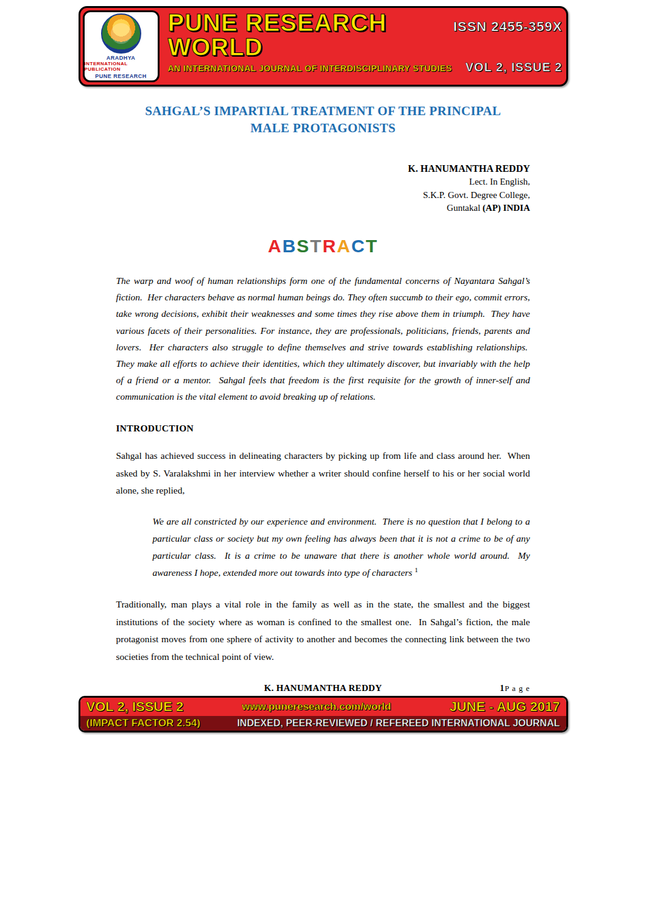ARADHYA
INTERNATIONAL PUBLICATION
PUNE RESEARCH
PUNE RESEARCH WORLD
ISSN 2455-359X
AN INTERNATIONAL JOURNAL OF INTERDISCIPLINARY STUDIES
VOL 2, ISSUE 2
SAHGAL’S IMPARTIAL TREATMENT OF THE PRINCIPAL
MALE PROTAGONISTS
K. HANUMANTHA REDDY
Lect. In English,
S.K.P. Govt. Degree College,
Guntakal (AP) INDIA
ABSTRACT
The warp and woof of human relationships form one of the fundamental concerns of Nayantara Sahgal’s fiction. Her characters behave as normal human beings do. They often succumb to their ego, commit errors, take wrong decisions, exhibit their weaknesses and some times they rise above them in triumph. They have various facets of their personalities. For instance, they are professionals, politicians, friends, parents and lovers. Her characters also struggle to define themselves and strive towards establishing relationships. They make all efforts to achieve their identities, which they ultimately discover, but invariably with the help of a friend or a mentor. Sahgal feels that freedom is the first requisite for the growth of inner-self and communication is the vital element to avoid breaking up of relations.
INTRODUCTION
Sahgal has achieved success in delineating characters by picking up from life and class around her. When asked by S. Varalakshmi in her interview whether a writer should confine herself to his or her social world alone, she replied,
We are all constricted by our experience and environment. There is no question that I belong to a particular class or society but my own feeling has always been that it is not a crime to be of any particular class. It is a crime to be unaware that there is another whole world around. My awareness I hope, extended more out towards into type of characters 1
Traditionally, man plays a vital role in the family as well as in the state, the smallest and the biggest institutions of the society where as woman is confined to the smallest one. In Sahgal’s fiction, the male protagonist moves from one sphere of activity to another and becomes the connecting link between the two societies from the technical point of view.
K. HANUMANTHA REDDY
1 P a g e
VOL 2, ISSUE 2
www.puneresearch.com/world
JUNE - AUG 2017
(IMPACT FACTOR 2.54)
INDEXED, PEER-REVIEWED / REFEREED INTERNATIONAL JOURNAL